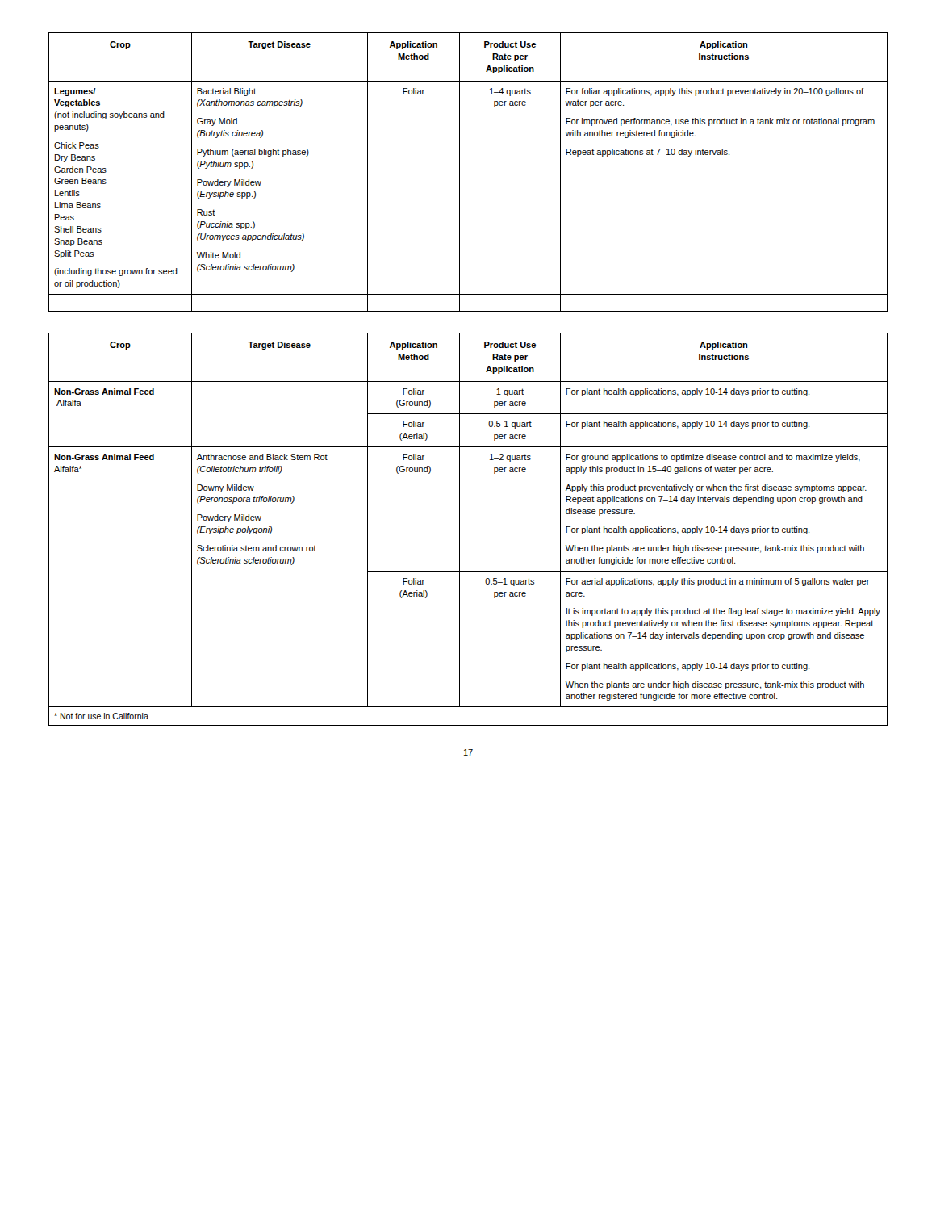| Crop | Target Disease | Application Method | Product Use Rate per Application | Application Instructions |
| --- | --- | --- | --- | --- |
| Legumes/ Vegetables (not including soybeans and peanuts) Chick Peas Dry Beans Garden Peas Green Beans Lentils Lima Beans Peas Shell Beans Snap Beans Split Peas (including those grown for seed or oil production) | Bacterial Blight (Xanthomonas campestris) Gray Mold (Botrytis cinerea) Pythium (aerial blight phase) ( Pythium spp.) Powdery Mildew ( Erysiphe spp.) Rust ( Puccinia spp.) (Uromyces appendiculatus) White Mold (Sclerotinia sclerotiorum) | Foliar | 1–4 quarts per acre | For foliar applications, apply this product preventatively in 20–100 gallons of water per acre. For improved performance, use this product in a tank mix or rotational program with another registered fungicide. Repeat applications at 7–10 day intervals. |
| Crop | Target Disease | Application Method | Product Use Rate per Application | Application Instructions |
| --- | --- | --- | --- | --- |
| Non-Grass Animal Feed Alfalfa | | Foliar (Ground) | 1 quart per acre | For plant health applications, apply 10-14 days prior to cutting. |
| Foliar (Aerial) | 0.5-1 quart per acre | For plant health applications, apply 10-14 days prior to cutting. |
| Non-Grass Animal Feed Alfalfa* | Anthracnose and Black Stem Rot (Colletotrichum trifolii) Downy Mildew (Peronospora trifoliorum) Powdery Mildew (Erysiphe polygoni) Sclerotinia stem and crown rot (Sclerotinia sclerotiorum) | Foliar (Ground) | 1–2 quarts per acre | For ground applications to optimize disease control and to maximize yields, apply this product in 15–40 gallons of water per acre. Apply this product preventatively or when the first disease symptoms appear. Repeat applications on 7–14 day intervals depending upon crop growth and disease pressure. For plant health applications, apply 10-14 days prior to cutting. When the plants are under high disease pressure, tank-mix this product with another fungicide for more effective control. |
| Foliar (Aerial) | 0.5–1 quarts per acre | For aerial applications, apply this product in a minimum of 5 gallons water per acre. It is important to apply this product at the flag leaf stage to maximize yield. Apply this product preventatively or when the first disease symptoms appear. Repeat applications on 7–14 day intervals depending upon crop growth and disease pressure. For plant health applications, apply 10-14 days prior to cutting. When the plants are under high disease pressure, tank-mix this product with another registered fungicide for more effective control. |
| * Not for use in California |
17